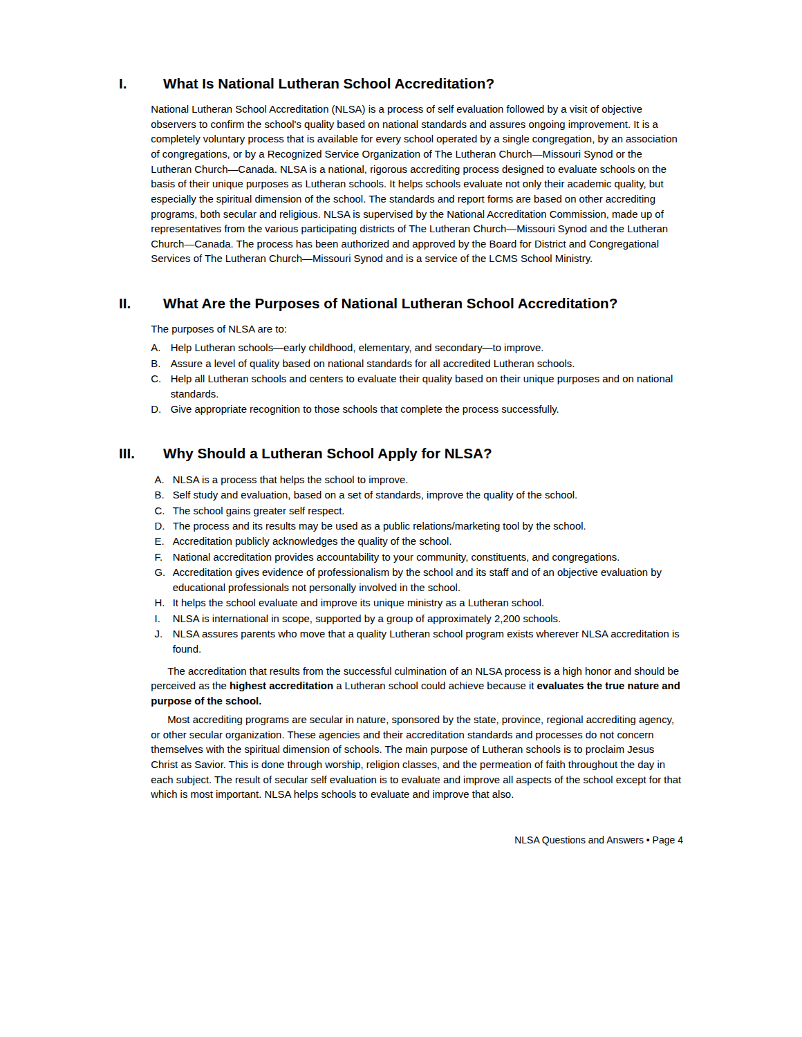I. What Is National Lutheran School Accreditation?
National Lutheran School Accreditation (NLSA) is a process of self evaluation followed by a visit of objective observers to confirm the school's quality based on national standards and assures ongoing improvement. It is a completely voluntary process that is available for every school operated by a single congregation, by an association of congregations, or by a Recognized Service Organization of The Lutheran Church—Missouri Synod or the Lutheran Church—Canada. NLSA is a national, rigorous accrediting process designed to evaluate schools on the basis of their unique purposes as Lutheran schools. It helps schools evaluate not only their academic quality, but especially the spiritual dimension of the school. The standards and report forms are based on other accrediting programs, both secular and religious. NLSA is supervised by the National Accreditation Commission, made up of representatives from the various participating districts of The Lutheran Church—Missouri Synod and the Lutheran Church—Canada. The process has been authorized and approved by the Board for District and Congregational Services of The Lutheran Church—Missouri Synod and is a service of the LCMS School Ministry.
II. What Are the Purposes of National Lutheran School Accreditation?
The purposes of NLSA are to:
A. Help Lutheran schools—early childhood, elementary, and secondary—to improve.
B. Assure a level of quality based on national standards for all accredited Lutheran schools.
C. Help all Lutheran schools and centers to evaluate their quality based on their unique purposes and on national standards.
D. Give appropriate recognition to those schools that complete the process successfully.
III. Why Should a Lutheran School Apply for NLSA?
A. NLSA is a process that helps the school to improve.
B. Self study and evaluation, based on a set of standards, improve the quality of the school.
C. The school gains greater self respect.
D. The process and its results may be used as a public relations/marketing tool by the school.
E. Accreditation publicly acknowledges the quality of the school.
F. National accreditation provides accountability to your community, constituents, and congregations.
G. Accreditation gives evidence of professionalism by the school and its staff and of an objective evaluation by educational professionals not personally involved in the school.
H. It helps the school evaluate and improve its unique ministry as a Lutheran school.
I. NLSA is international in scope, supported by a group of approximately 2,200 schools.
J. NLSA assures parents who move that a quality Lutheran school program exists wherever NLSA accreditation is found.
The accreditation that results from the successful culmination of an NLSA process is a high honor and should be perceived as the highest accreditation a Lutheran school could achieve because it evaluates the true nature and purpose of the school.
Most accrediting programs are secular in nature, sponsored by the state, province, regional accrediting agency, or other secular organization. These agencies and their accreditation standards and processes do not concern themselves with the spiritual dimension of schools. The main purpose of Lutheran schools is to proclaim Jesus Christ as Savior. This is done through worship, religion classes, and the permeation of faith throughout the day in each subject. The result of secular self evaluation is to evaluate and improve all aspects of the school except for that which is most important. NLSA helps schools to evaluate and improve that also.
NLSA Questions and Answers • Page 4